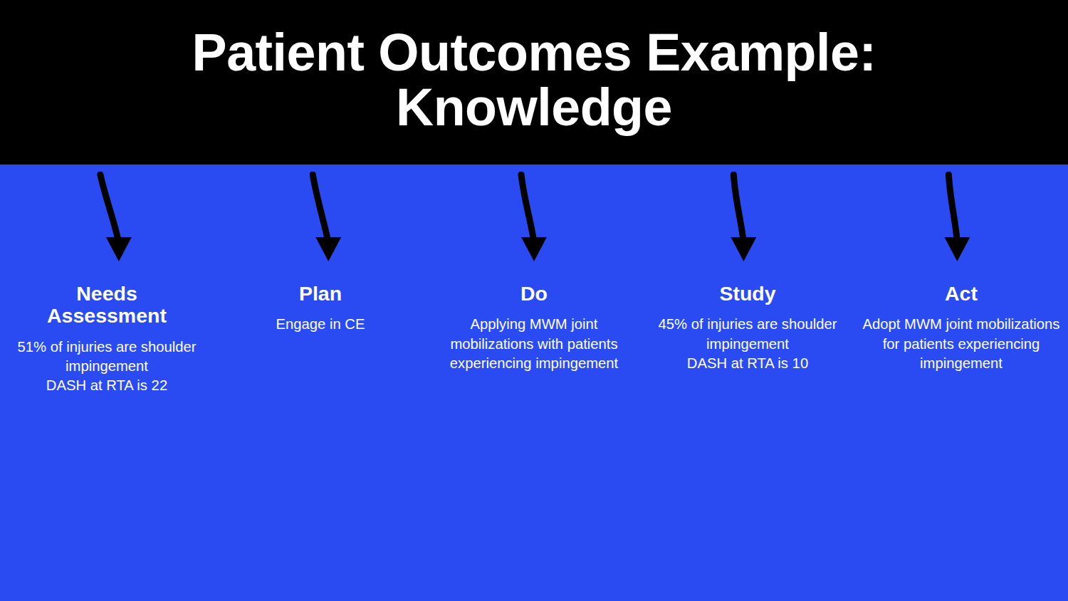Patient Outcomes Example:
Knowledge
Needs
Assessment
51% of injuries are shoulder impingement
DASH at RTA is 22
Plan
Engage in CE
Do
Applying MWM joint mobilizations with patients experiencing impingement
Study
45% of injuries are shoulder impingement
DASH at RTA is 10
Act
Adopt MWM joint mobilizations for patients experiencing impingement